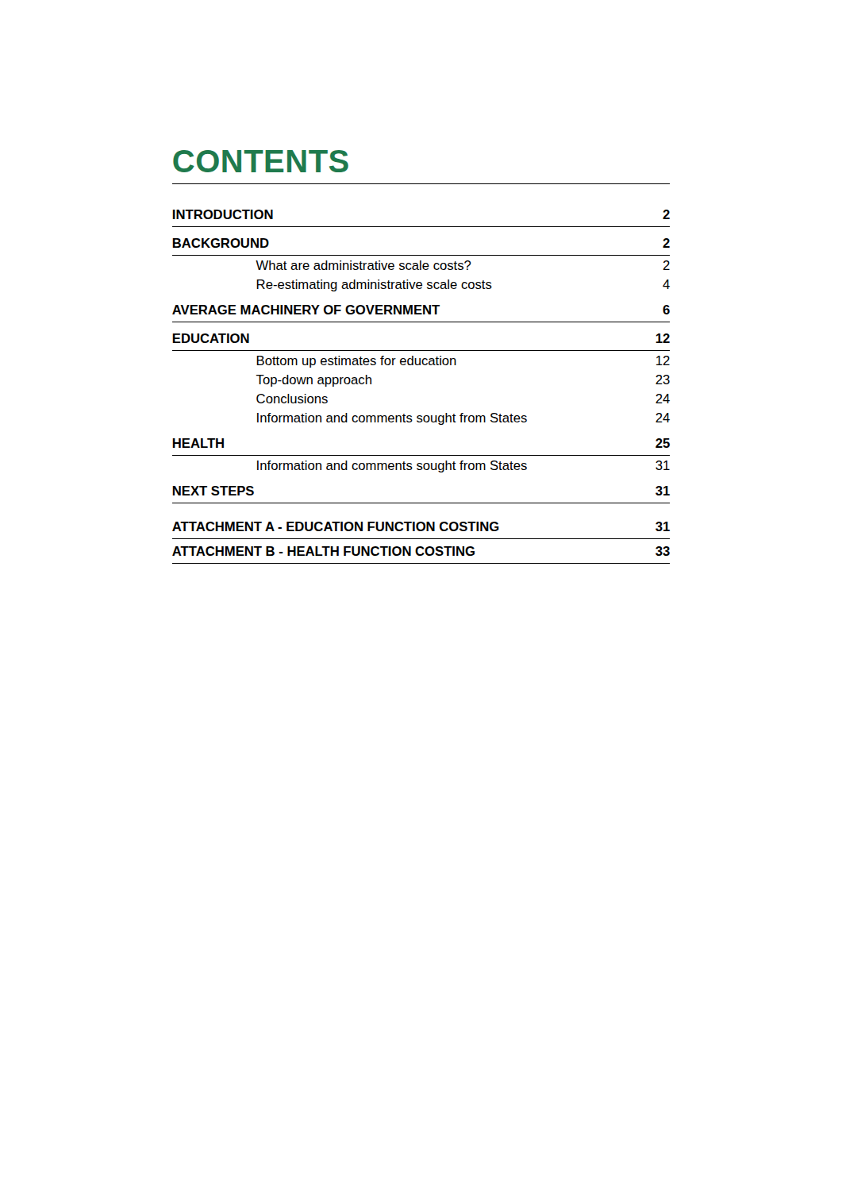CONTENTS
| INTRODUCTION | 2 |
| BACKGROUND | 2 |
| What are administrative scale costs? | 2 |
| Re-estimating administrative scale costs | 4 |
| AVERAGE MACHINERY OF GOVERNMENT | 6 |
| EDUCATION | 12 |
| Bottom up estimates for education | 12 |
| Top-down approach | 23 |
| Conclusions | 24 |
| Information and comments sought from States | 24 |
| HEALTH | 25 |
| Information and comments sought from States | 31 |
| NEXT STEPS | 31 |
| ATTACHMENT A - EDUCATION FUNCTION COSTING | 31 |
| ATTACHMENT B - HEALTH FUNCTION COSTING | 33 |